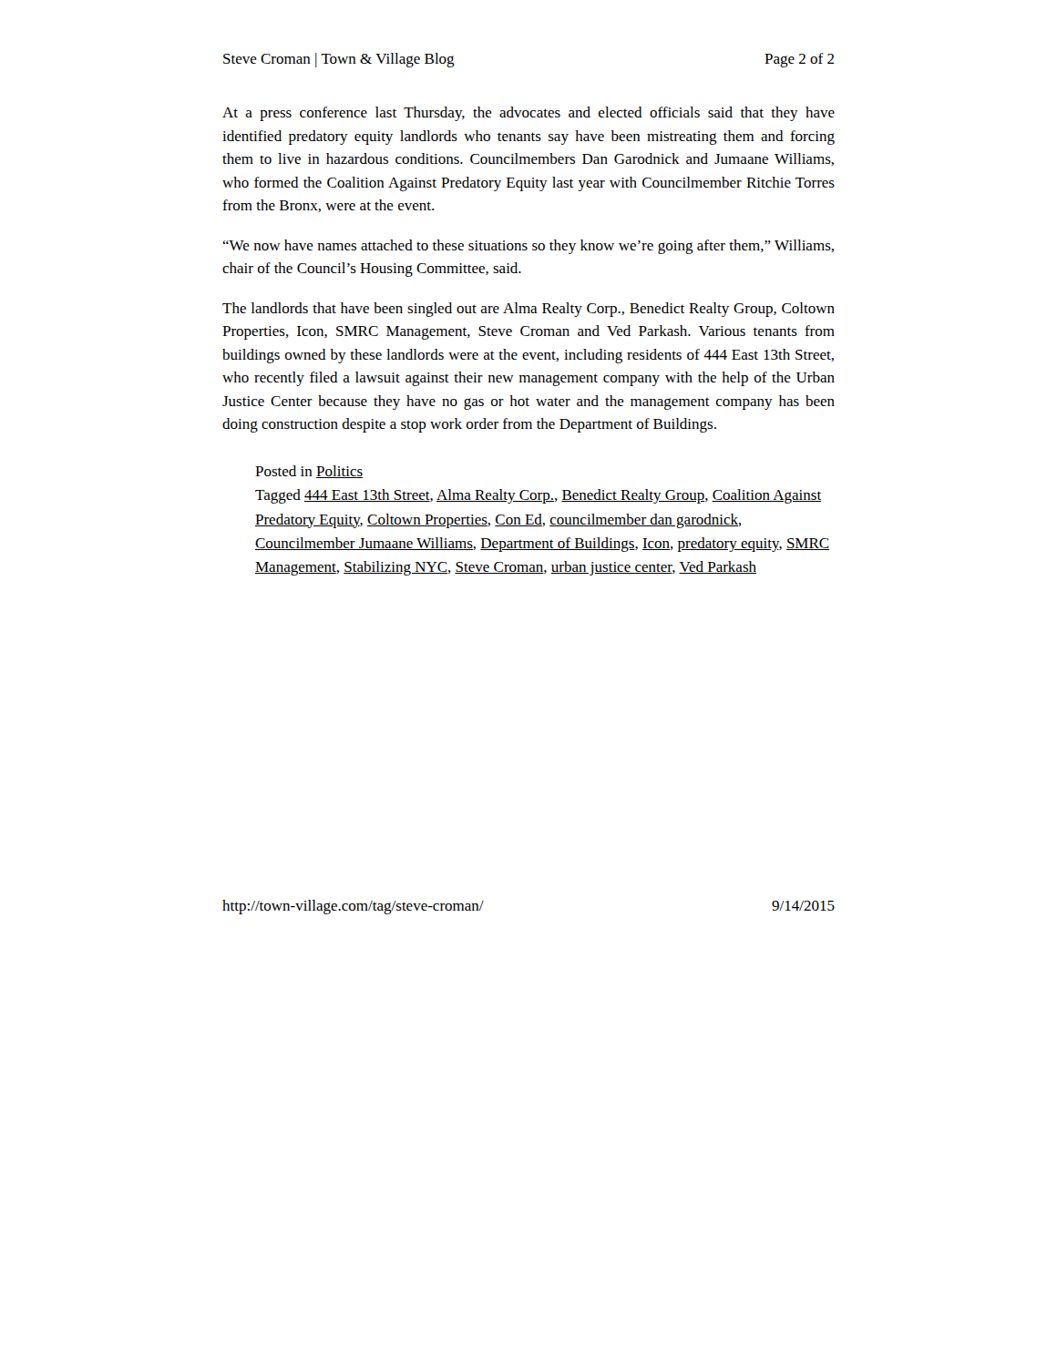Steve Croman | Town & Village Blog Page 2 of 2
At a press conference last Thursday, the advocates and elected officials said that they have identified predatory equity landlords who tenants say have been mistreating them and forcing them to live in hazardous conditions. Councilmembers Dan Garodnick and Jumaane Williams, who formed the Coalition Against Predatory Equity last year with Councilmember Ritchie Torres from the Bronx, were at the event.
“We now have names attached to these situations so they know we’re going after them,” Williams, chair of the Council’s Housing Committee, said.
The landlords that have been singled out are Alma Realty Corp., Benedict Realty Group, Coltown Properties, Icon, SMRC Management, Steve Croman and Ved Parkash. Various tenants from buildings owned by these landlords were at the event, including residents of 444 East 13th Street, who recently filed a lawsuit against their new management company with the help of the Urban Justice Center because they have no gas or hot water and the management company has been doing construction despite a stop work order from the Department of Buildings.
Posted in Politics
Tagged 444 East 13th Street, Alma Realty Corp., Benedict Realty Group, Coalition Against Predatory Equity, Coltown Properties, Con Ed, councilmember dan garodnick, Councilmember Jumaane Williams, Department of Buildings, Icon, predatory equity, SMRC Management, Stabilizing NYC, Steve Croman, urban justice center, Ved Parkash
http://town-village.com/tag/steve-croman/ 9/14/2015